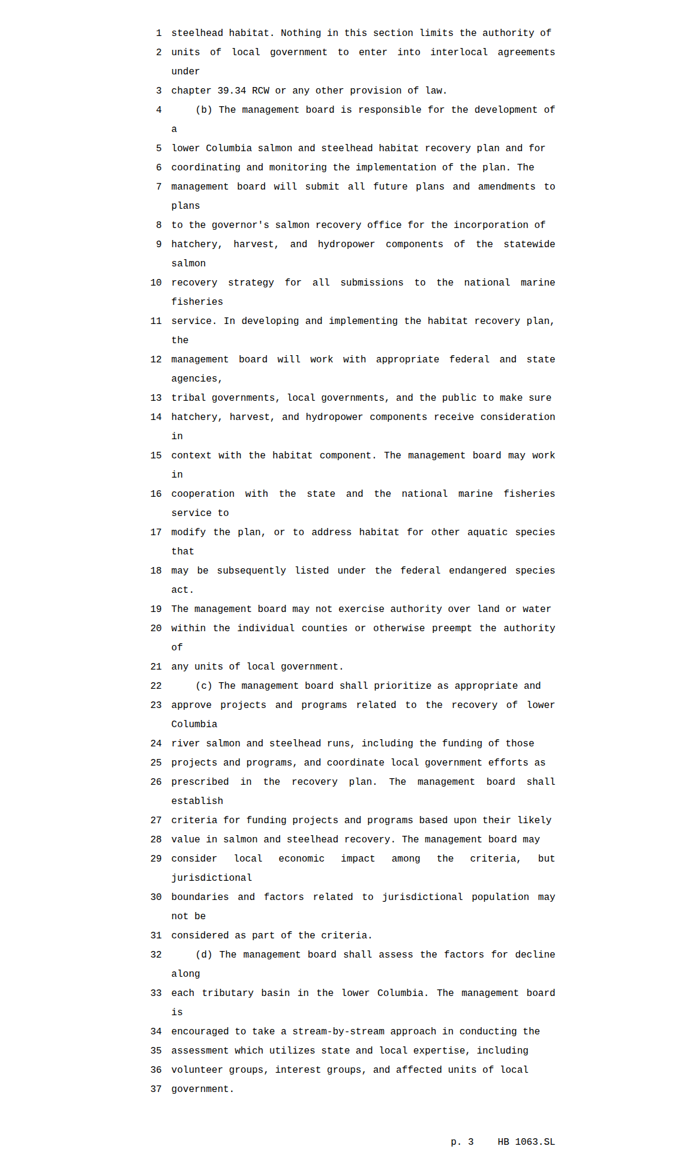steelhead habitat. Nothing in this section limits the authority of
units of local government to enter into interlocal agreements under
chapter 39.34 RCW or any other provision of law.
(b) The management board is responsible for the development of a
lower Columbia salmon and steelhead habitat recovery plan and for
coordinating and monitoring the implementation of the plan. The
management board will submit all future plans and amendments to plans
to the governor's salmon recovery office for the incorporation of
hatchery, harvest, and hydropower components of the statewide salmon
recovery strategy for all submissions to the national marine fisheries
service. In developing and implementing the habitat recovery plan, the
management board will work with appropriate federal and state agencies,
tribal governments, local governments, and the public to make sure
hatchery, harvest, and hydropower components receive consideration in
context with the habitat component. The management board may work in
cooperation with the state and the national marine fisheries service to
modify the plan, or to address habitat for other aquatic species that
may be subsequently listed under the federal endangered species act.
The management board may not exercise authority over land or water
within the individual counties or otherwise preempt the authority of
any units of local government.
(c) The management board shall prioritize as appropriate and
approve projects and programs related to the recovery of lower Columbia
river salmon and steelhead runs, including the funding of those
projects and programs, and coordinate local government efforts as
prescribed in the recovery plan. The management board shall establish
criteria for funding projects and programs based upon their likely
value in salmon and steelhead recovery. The management board may
consider local economic impact among the criteria, but jurisdictional
boundaries and factors related to jurisdictional population may not be
considered as part of the criteria.
(d) The management board shall assess the factors for decline along
each tributary basin in the lower Columbia. The management board is
encouraged to take a stream-by-stream approach in conducting the
assessment which utilizes state and local expertise, including
volunteer groups, interest groups, and affected units of local
government.
p. 3 HB 1063.SL